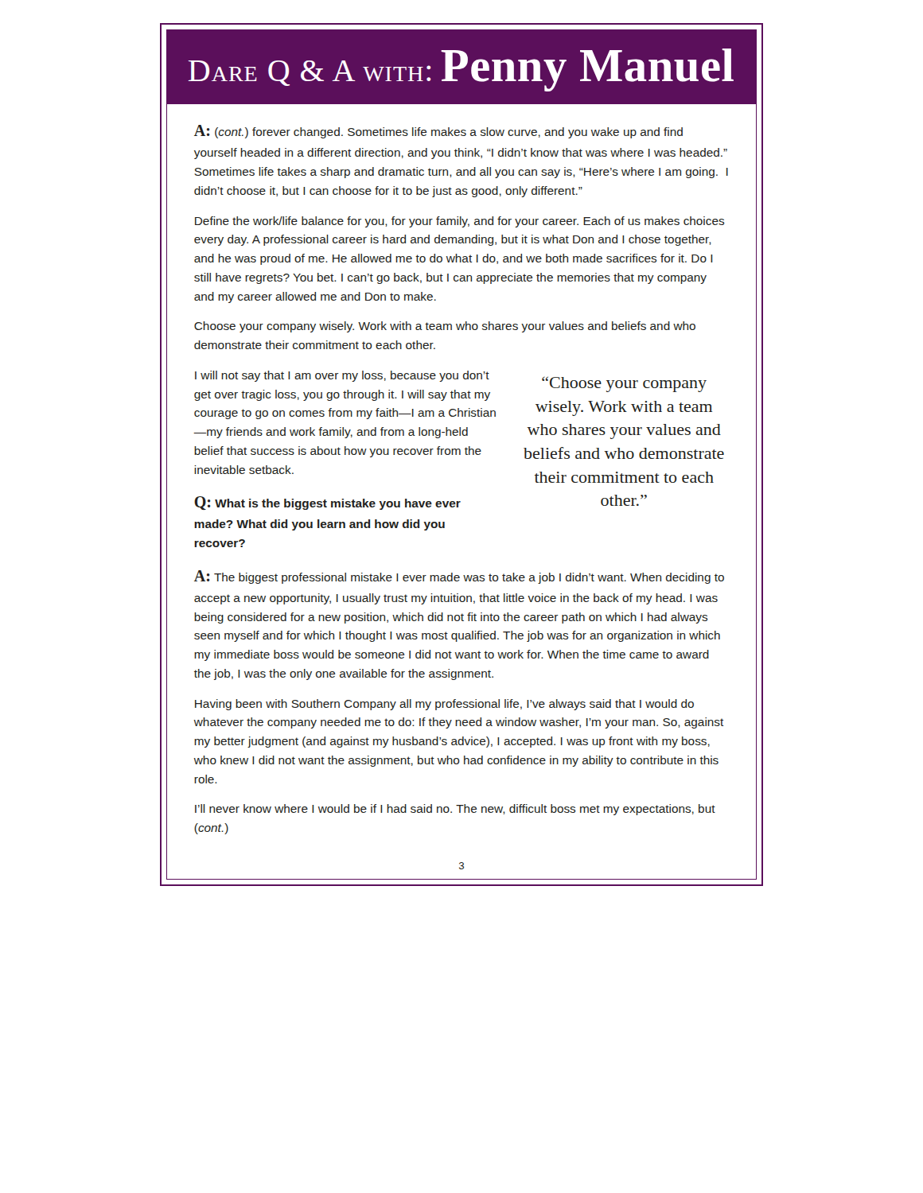Dare Q & A with: Penny Manuel
A: (cont.) forever changed. Sometimes life makes a slow curve, and you wake up and find yourself headed in a different direction, and you think, “I didn’t know that was where I was headed.” Sometimes life takes a sharp and dramatic turn, and all you can say is, “Here’s where I am going. I didn’t choose it, but I can choose for it to be just as good, only different.”
Define the work/life balance for you, for your family, and for your career. Each of us makes choices every day. A professional career is hard and demanding, but it is what Don and I chose together, and he was proud of me. He allowed me to do what I do, and we both made sacrifices for it. Do I still have regrets? You bet. I can’t go back, but I can appreciate the memories that my company and my career allowed me and Don to make.
Choose your company wisely. Work with a team who shares your values and beliefs and who demonstrate their commitment to each other.
“Choose your company wisely. Work with a team who shares your values and beliefs and who demonstrate their commitment to each other.”
I will not say that I am over my loss, because you don’t get over tragic loss, you go through it. I will say that my courage to go on comes from my faith—I am a Christian—my friends and work family, and from a long-held belief that success is about how you recover from the inevitable setback.
Q: What is the biggest mistake you have ever made? What did you learn and how did you recover?
A: The biggest professional mistake I ever made was to take a job I didn’t want. When deciding to accept a new opportunity, I usually trust my intuition, that little voice in the back of my head. I was being considered for a new position, which did not fit into the career path on which I had always seen myself and for which I thought I was most qualified. The job was for an organization in which my immediate boss would be someone I did not want to work for. When the time came to award the job, I was the only one available for the assignment.
Having been with Southern Company all my professional life, I’ve always said that I would do whatever the company needed me to do: If they need a window washer, I’m your man. So, against my better judgment (and against my husband’s advice), I accepted. I was up front with my boss, who knew I did not want the assignment, but who had confidence in my ability to contribute in this role.
I’ll never know where I would be if I had said no. The new, difficult boss met my expectations, but (cont.)
3